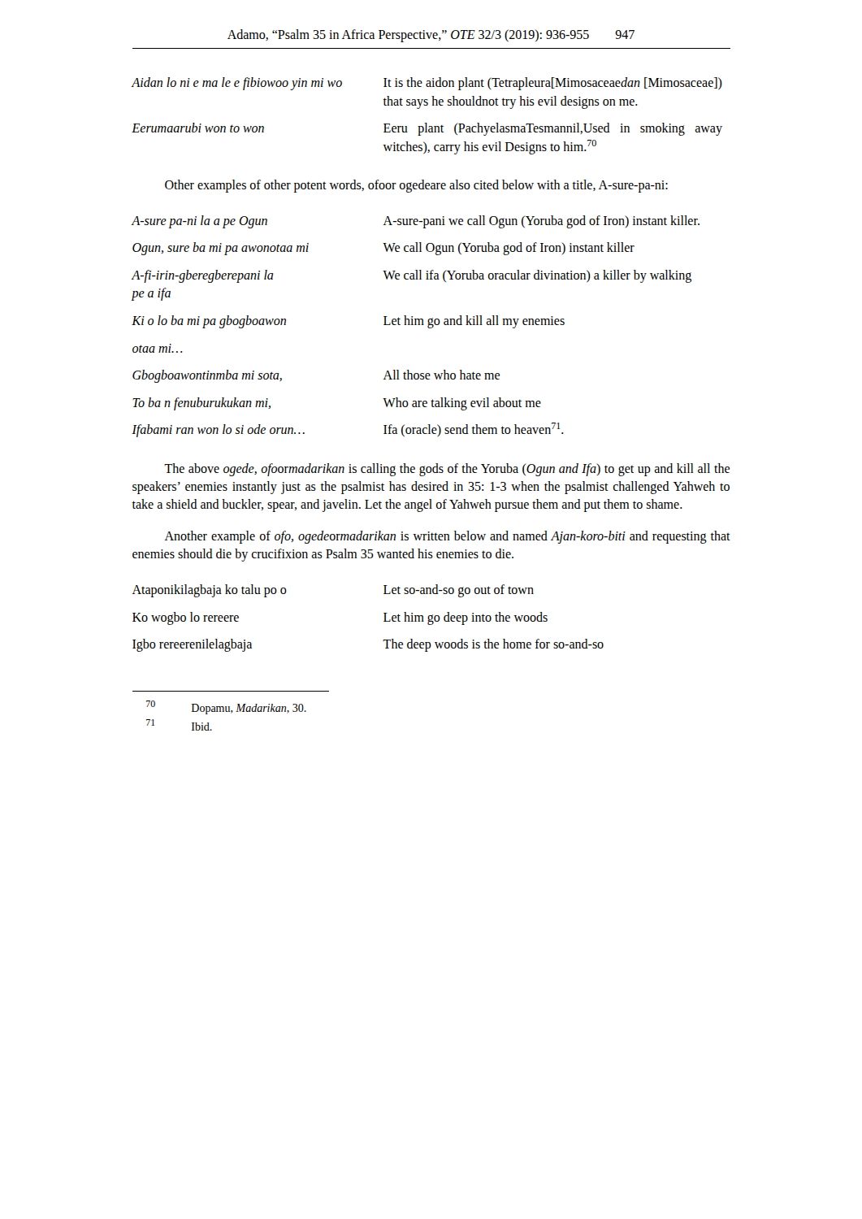Adamo, “Psalm 35 in Africa Perspective,” OTE 32/3 (2019): 936-955947
| Aidan lo ni e ma le e fibiowoo yin mi wo | It is the aidon plant (Tetrapleura[Mimosaceae dan [Mimosaceae]) that says he shouldnot try his evil designs on me. |
| Eerumaarubi won to won | Eeru plant (PachyelasmaTesmannil,Used in smoking away witches), carry his evil Designs to him. 70 |
Other examples of other potent words, ofoor ogedeare also cited below with a title, A-sure-pa-ni:
| A-sure pa-ni la a pe Ogun | A-sure-pani we call Ogun (Yoruba god of Iron) instant killer. |
| Ogun, sure ba mi pa awonotaa mi | We call Ogun (Yoruba god of Iron) instant killer |
| A-fi-irin-gberegberepani la pe a ifa | We call ifa (Yoruba oracular divination) a killer by walking |
| Ki o lo ba mi pa gbogboawon | Let him go and kill all my enemies |
| otaa mi… | |
| Gbogboawontinmba mi sota, | All those who hate me |
| To ba n fenuburukukan mi, | Who are talking evil about me |
| Ifabami ran won lo si ode orun… | Ifa (oracle) send them to heaven 71 . |
The above ogede, ofoormadarikan is calling the gods of the Yoruba (Ogun and Ifa) to get up and kill all the speakers’ enemies instantly just as the psalmist has desired in 35: 1-3 when the psalmist challenged Yahweh to take a shield and buckler, spear, and javelin. Let the angel of Yahweh pursue them and put them to shame.
Another example of ofo, ogedeormadarikan is written below and named Ajan-koro-biti and requesting that enemies should die by crucifixion as Psalm 35 wanted his enemies to die.
| Ataponikilagbaja ko talu po o | Let so-and-so go out of town |
| Ko wogbo lo rereere | Let him go deep into the woods |
| Igbo rereerenilelagbaja | The deep woods is the home for so-and-so |
| 70 | Dopamu, Madarikan , 30. |
| 71 | Ibid. |